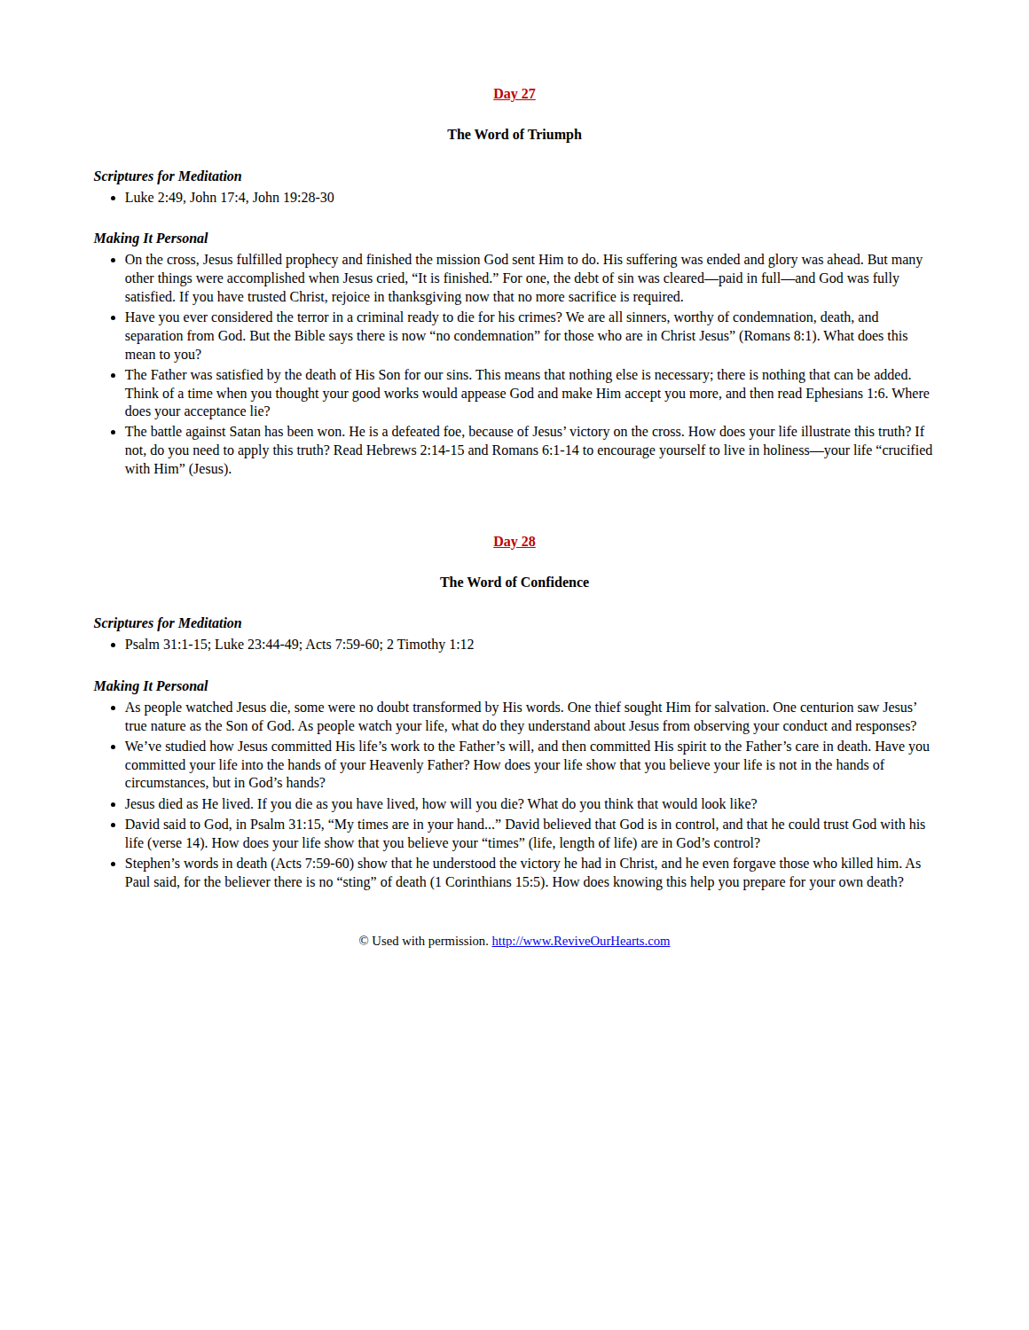Day 27
The Word of Triumph
Scriptures for Meditation
Luke 2:49, John 17:4, John 19:28-30
Making It Personal
On the cross, Jesus fulfilled prophecy and finished the mission God sent Him to do. His suffering was ended and glory was ahead. But many other things were accomplished when Jesus cried, “It is finished.” For one, the debt of sin was cleared—paid in full—and God was fully satisfied. If you have trusted Christ, rejoice in thanksgiving now that no more sacrifice is required.
Have you ever considered the terror in a criminal ready to die for his crimes? We are all sinners, worthy of condemnation, death, and separation from God. But the Bible says there is now “no condemnation” for those who are in Christ Jesus” (Romans 8:1). What does this mean to you?
The Father was satisfied by the death of His Son for our sins. This means that nothing else is necessary; there is nothing that can be added. Think of a time when you thought your good works would appease God and make Him accept you more, and then read Ephesians 1:6. Where does your acceptance lie?
The battle against Satan has been won. He is a defeated foe, because of Jesus’ victory on the cross. How does your life illustrate this truth? If not, do you need to apply this truth? Read Hebrews 2:14-15 and Romans 6:1-14 to encourage yourself to live in holiness—your life “crucified with Him” (Jesus).
Day 28
The Word of Confidence
Scriptures for Meditation
Psalm 31:1-15; Luke 23:44-49; Acts 7:59-60; 2 Timothy 1:12
Making It Personal
As people watched Jesus die, some were no doubt transformed by His words. One thief sought Him for salvation. One centurion saw Jesus’ true nature as the Son of God. As people watch your life, what do they understand about Jesus from observing your conduct and responses?
We’ve studied how Jesus committed His life’s work to the Father’s will, and then committed His spirit to the Father’s care in death. Have you committed your life into the hands of your Heavenly Father? How does your life show that you believe your life is not in the hands of circumstances, but in God’s hands?
Jesus died as He lived. If you die as you have lived, how will you die? What do you think that would look like?
David said to God, in Psalm 31:15, “My times are in your hand...” David believed that God is in control, and that he could trust God with his life (verse 14). How does your life show that you believe your “times” (life, length of life) are in God’s control?
Stephen’s words in death (Acts 7:59-60) show that he understood the victory he had in Christ, and he even forgave those who killed him. As Paul said, for the believer there is no “sting” of death (1 Corinthians 15:5). How does knowing this help you prepare for your own death?
© Used with permission. http://www.ReviveOurHearts.com